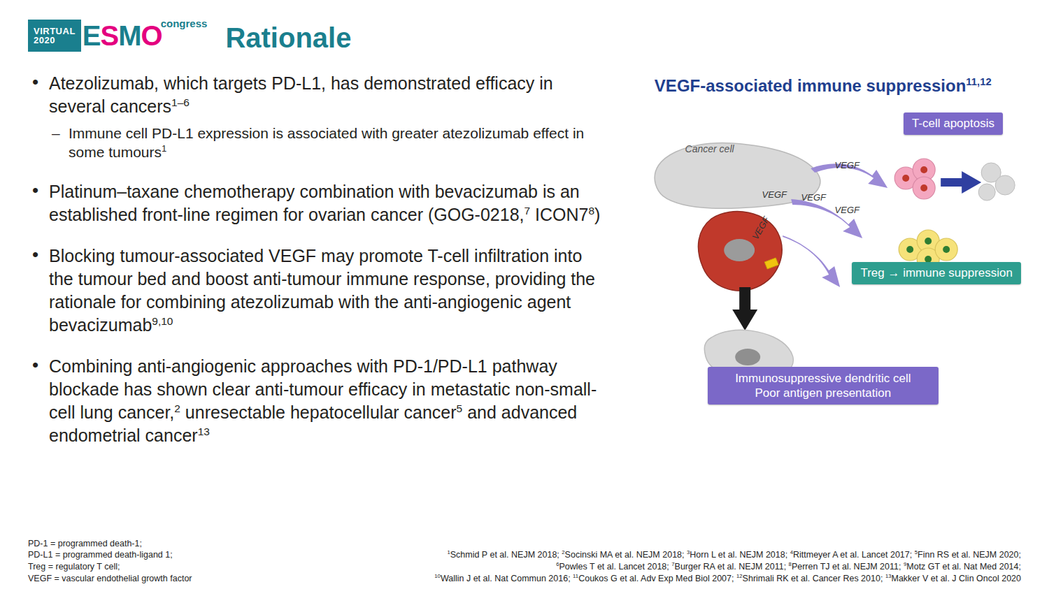VIRTUAL 2020
ESMO
congress
Rationale
Atezolizumab, which targets PD-L1, has demonstrated efficacy in several cancers1–6
Immune cell PD-L1 expression is associated with greater atezolizumab effect in some tumours1
Platinum–taxane chemotherapy combination with bevacizumab is an established front-line regimen for ovarian cancer (GOG-0218,7 ICON78)
Blocking tumour-associated VEGF may promote T-cell infiltration into the tumour bed and boost anti-tumour immune response, providing the rationale for combining atezolizumab with the anti-angiogenic agent bevacizumab9,10
Combining anti-angiogenic approaches with PD-1/PD-L1 pathway blockade has shown clear anti-tumour efficacy in metastatic non-small-cell lung cancer,2 unresectable hepatocellular cancer5 and advanced endometrial cancer13
VEGF-associated immune suppression11,12
Cancer cell VEGF VEGF VEGF VEGF VEGF
T-cell apoptosis
Treg → immune suppression
Immunosuppressive dendritic cell
Poor antigen presentation
PD-1 = programmed death-1;
PD-L1 = programmed death-ligand 1;
Treg = regulatory T cell;
VEGF = vascular endothelial growth factor
1Schmid P et al. NEJM 2018; 2Socinski MA et al. NEJM 2018; 3Horn L et al. NEJM 2018; 4Rittmeyer A et al. Lancet 2017; 5Finn RS et al. NEJM 2020;
6Powles T et al. Lancet 2018; 7Burger RA et al. NEJM 2011; 8Perren TJ et al. NEJM 2011; 9Motz GT et al. Nat Med 2014;
10Wallin J et al. Nat Commun 2016; 11Coukos G et al. Adv Exp Med Biol 2007; 12Shrimali RK et al. Cancer Res 2010; 13Makker V et al. J Clin Oncol 2020